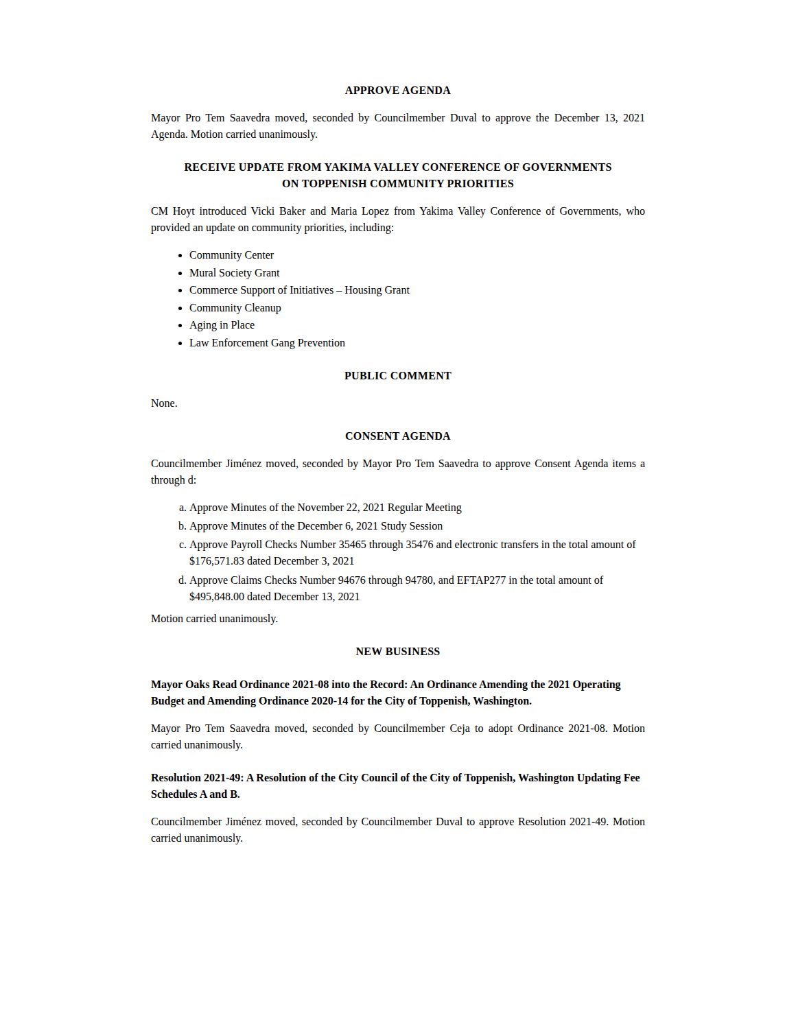Approve Agenda
Mayor Pro Tem Saavedra moved, seconded by Councilmember Duval to approve the December 13, 2021 Agenda. Motion carried unanimously.
Receive Update from Yakima Valley Conference of Governments
on Toppenish Community Priorities
CM Hoyt introduced Vicki Baker and Maria Lopez from Yakima Valley Conference of Governments, who provided an update on community priorities, including:
Community Center
Mural Society Grant
Commerce Support of Initiatives – Housing Grant
Community Cleanup
Aging in Place
Law Enforcement Gang Prevention
Public Comment
None.
Consent Agenda
Councilmember Jiménez moved, seconded by Mayor Pro Tem Saavedra to approve Consent Agenda items a through d:
Approve Minutes of the November 22, 2021 Regular Meeting
Approve Minutes of the December 6, 2021 Study Session
Approve Payroll Checks Number 35465 through 35476 and electronic transfers in the total amount of $176,571.83 dated December 3, 2021
Approve Claims Checks Number 94676 through 94780, and EFTAP277 in the total amount of $495,848.00 dated December 13, 2021
Motion carried unanimously.
New Business
Mayor Oaks Read Ordinance 2021-08 into the Record: An Ordinance Amending the 2021 Operating Budget and Amending Ordinance 2020-14 for the City of Toppenish, Washington.
Mayor Pro Tem Saavedra moved, seconded by Councilmember Ceja to adopt Ordinance 2021-08. Motion carried unanimously.
Resolution 2021-49: A Resolution of the City Council of the City of Toppenish, Washington Updating Fee Schedules A and B.
Councilmember Jiménez moved, seconded by Councilmember Duval to approve Resolution 2021-49. Motion carried unanimously.